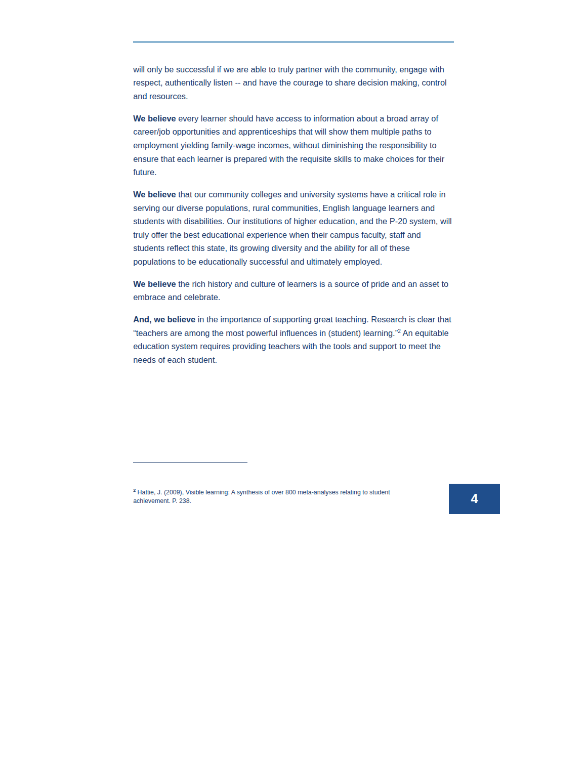will only be successful if we are able to truly partner with the community, engage with respect, authentically listen -- and have the courage to share decision making, control and resources.
We believe every learner should have access to information about a broad array of career/job opportunities and apprenticeships that will show them multiple paths to employment yielding family-wage incomes, without diminishing the responsibility to ensure that each learner is prepared with the requisite skills to make choices for their future.
We believe that our community colleges and university systems have a critical role in serving our diverse populations, rural communities, English language learners and students with disabilities. Our institutions of higher education, and the P-20 system, will truly offer the best educational experience when their campus faculty, staff and students reflect this state, its growing diversity and the ability for all of these populations to be educationally successful and ultimately employed.
We believe the rich history and culture of learners is a source of pride and an asset to embrace and celebrate.
And, we believe in the importance of supporting great teaching. Research is clear that “teachers are among the most powerful influences in (student) learning.”2 An equitable education system requires providing teachers with the tools and support to meet the needs of each student.
2 Hattie, J. (2009), Visible learning: A synthesis of over 800 meta-analyses relating to student achievement. P. 238.
4